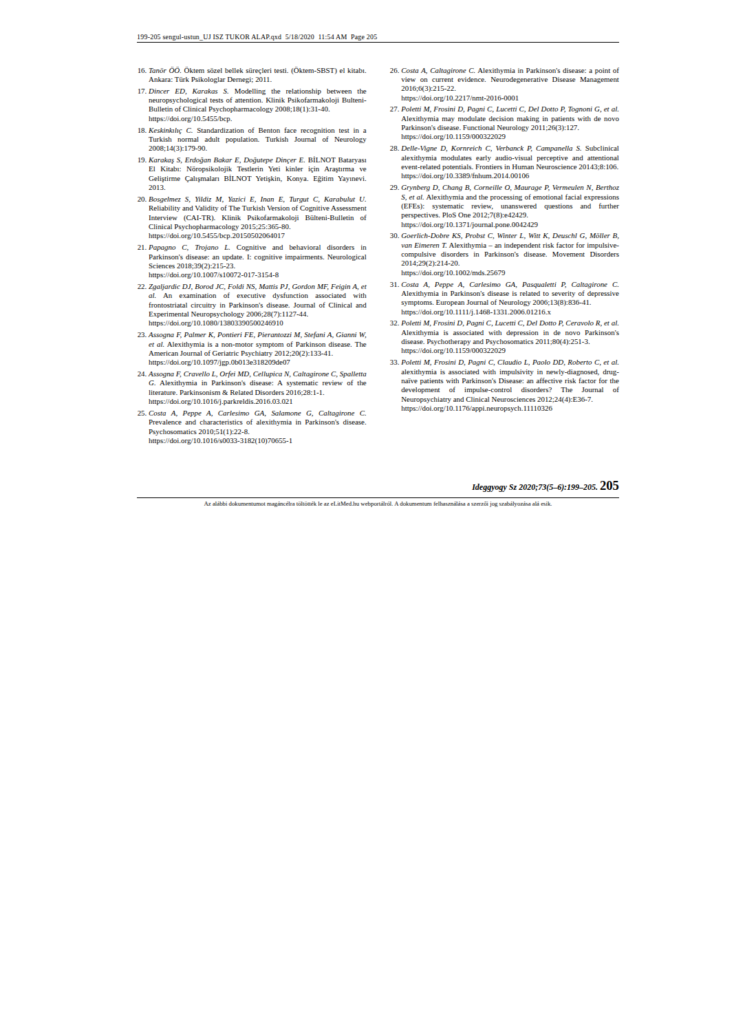199-205 sengul-ustun_UJ ISZ TUKOR ALAP.qxd 5/18/2020 11:54 AM Page 205
Tanör ÖÖ. Öktem sözel bellek süreçleri testi. (Öktem-SBST) el kitabı. Ankara: Türk Psikologlar Dernegi; 2011.
Dincer ED, Karakas S. Modelling the relationship between the neuropsychological tests of attention. Klinik Psikofarmakoloji Bulteni-Bulletin of Clinical Psychopharmacology 2008;18(1):31-40. https://doi.org/10.5455/bcp.
Keskinkılıç C. Standardization of Benton face recognition test in a Turkish normal adult population. Turkish Journal of Neurology 2008;14(3):179-90.
Karakaş S, Erdoğan Bakar E, Doğutepe Dinçer E. BİLNOT Bataryası El Kitabı: Nöropsikolojik Testlerin Yeti kinler için Araştırma ve Geliştirme Çalışmaları BİLNOT Yetişkin, Konya. Eğitim Yayınevi. 2013.
Bosgelmez S, Yildiz M, Yazici E, Inan E, Turgut C, Karabulut U. Reliability and Validity of The Turkish Version of Cognitive Assessment Interview (CAI-TR). Klinik Psikofarmakoloji Bülteni-Bulletin of Clinical Psychopharmacology 2015;25:365-80. https://doi.org/10.5455/bcp.20150502064017
Papagno C, Trojano L. Cognitive and behavioral disorders in Parkinson's disease: an update. I: cognitive impairments. Neurological Sciences 2018;39(2):215-23. https://doi.org/10.1007/s10072-017-3154-8
Zgaljardic DJ, Borod JC, Foldi NS, Mattis PJ, Gordon MF, Feigin A, et al. An examination of executive dysfunction associated with frontostriatal circuitry in Parkinson's disease. Journal of Clinical and Experimental Neuropsychology 2006;28(7):1127-44. https://doi.org/10.1080/13803390500246910
Assogna F, Palmer K, Pontieri FE, Pierantozzi M, Stefani A, Gianni W, et al. Alexithymia is a non-motor symptom of Parkinson disease. The American Journal of Geriatric Psychiatry 2012;20(2):133-41. https://doi.org/10.1097/jgp.0b013e318209de07
Assogna F, Cravello L, Orfei MD, Cellupica N, Caltagirone C, Spalletta G. Alexithymia in Parkinson's disease: A systematic review of the literature. Parkinsonism & Related Disorders 2016;28:1-1. https://doi.org/10.1016/j.parkreldis.2016.03.021
Costa A, Peppe A, Carlesimo GA, Salamone G, Caltagirone C. Prevalence and characteristics of alexithymia in Parkinson's disease. Psychosomatics 2010;51(1):22-8. https://doi.org/10.1016/s0033-3182(10)70655-1
Costa A, Caltagirone C. Alexithymia in Parkinson's disease: a point of view on current evidence. Neurodegenerative Disease Management 2016;6(3):215-22. https://doi.org/10.2217/nmt-2016-0001
Poletti M, Frosini D, Pagni C, Lucetti C, Del Dotto P, Tognoni G, et al. Alexithymia may modulate decision making in patients with de novo Parkinson's disease. Functional Neurology 2011;26(3):127. https://doi.org/10.1159/000322029
Delle-Vigne D, Kornreich C, Verbanck P, Campanella S. Subclinical alexithymia modulates early audio-visual perceptive and attentional event-related potentials. Frontiers in Human Neuroscience 20143;8:106. https://doi.org/10.3389/fnhum.2014.00106
Grynberg D, Chang B, Corneille O, Maurage P, Vermeulen N, Berthoz S, et al. Alexithymia and the processing of emotional facial expressions (EFEs): systematic review, unanswered questions and further perspectives. PloS One 2012;7(8):e42429. https://doi.org/10.1371/journal.pone.0042429
Goerlich-Dobre KS, Probst C, Winter L, Witt K, Deuschl G, Möller B, van Eimeren T. Alexithymia – an independent risk factor for impulsive-compulsive disorders in Parkinson's disease. Movement Disorders 2014;29(2):214-20. https://doi.org/10.1002/mds.25679
Costa A, Peppe A, Carlesimo GA, Pasqualetti P, Caltagirone C. Alexithymia in Parkinson's disease is related to severity of depressive symptoms. European Journal of Neurology 2006;13(8):836-41. https://doi.org/10.1111/j.1468-1331.2006.01216.x
Poletti M, Frosini D, Pagni C, Lucetti C, Del Dotto P, Ceravolo R, et al. Alexithymia is associated with depression in de novo Parkinson's disease. Psychotherapy and Psychosomatics 2011;80(4):251-3. https://doi.org/10.1159/000322029
Poletti M, Frosini D, Pagni C, Claudio L, Paolo DD, Roberto C, et al. alexithymia is associated with impulsivity in newly-diagnosed, drug-naïve patients with Parkinson's Disease: an affective risk factor for the development of impulse-control disorders? The Journal of Neuropsychiatry and Clinical Neurosciences 2012;24(4):E36-7. https://doi.org/10.1176/appi.neuropsych.11110326
Ideggyogy Sz 2020;73(5–6):199–205. 205
Az alábbi dokumentumot magáncélra töltötték le az eLitMed.hu webportálról. A dokumentum felhasználása a szerzői jog szabályozása alá esik.